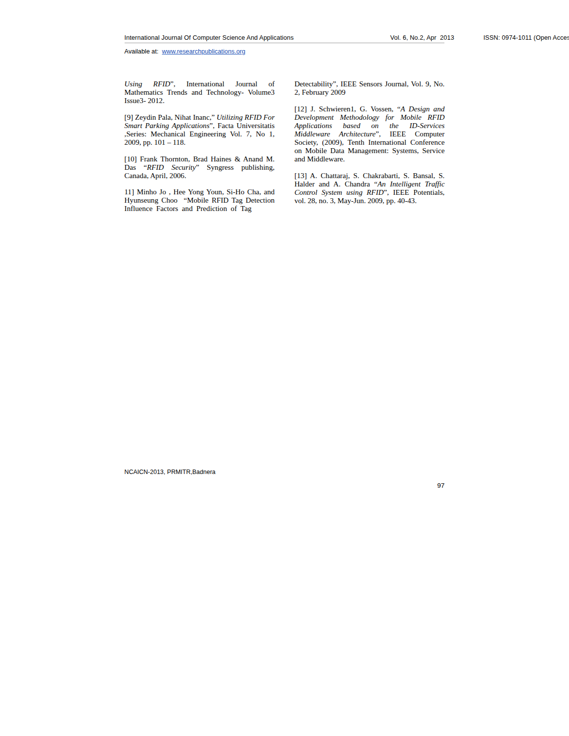International Journal Of Computer Science And Applications Vol. 6, No.2, Apr 2013 ISSN: 0974-1011 (Open Access)
Available at: www.researchpublications.org
Using RFID”, International Journal of Mathematics Trends and Technology- Volume3 Issue3- 2012.
[9] Zeydin Pala, Nihat Inanc,” Utilizing RFID For Smart Parking Applications”, Facta Universitatis ,Series: Mechanical Engineering Vol. 7, No 1, 2009, pp. 101 – 118.
[10] Frank Thornton, Brad Haines & Anand M. Das “RFID Security” Syngress publishing, Canada, April, 2006.
11] Minho Jo , Hee Yong Youn, Si-Ho Cha, and Hyunseung Choo “Mobile RFID Tag Detection Influence Factors and Prediction of Tag
Detectability”, IEEE Sensors Journal, Vol. 9, No. 2, February 2009
[12] J. Schwieren1, G. Vossen, “A Design and Development Methodology for Mobile RFID Applications based on the ID-Services Middleware Architecture”, IEEE Computer Society, (2009), Tenth International Conference on Mobile Data Management: Systems, Service and Middleware.
[13] A. Chattaraj, S. Chakrabarti, S. Bansal, S. Halder and A. Chandra “An Intelligent Traffic Control System using RFID”, IEEE Potentials, vol. 28, no. 3, May-Jun. 2009, pp. 40-43.
NCAICN-2013, PRMITR,Badnera 97